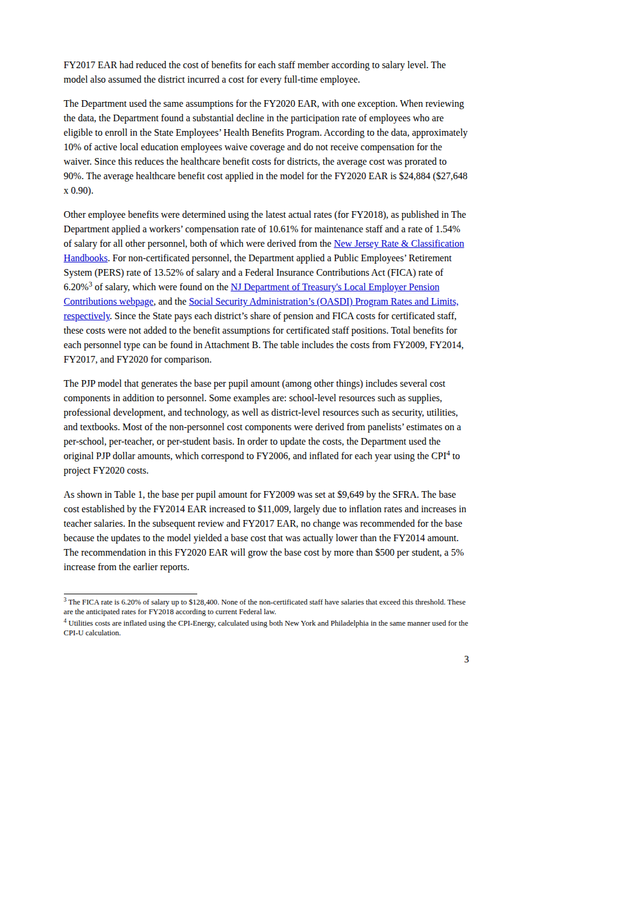FY2017 EAR had reduced the cost of benefits for each staff member according to salary level. The model also assumed the district incurred a cost for every full-time employee.
The Department used the same assumptions for the FY2020 EAR, with one exception. When reviewing the data, the Department found a substantial decline in the participation rate of employees who are eligible to enroll in the State Employees’ Health Benefits Program. According to the data, approximately 10% of active local education employees waive coverage and do not receive compensation for the waiver. Since this reduces the healthcare benefit costs for districts, the average cost was prorated to 90%. The average healthcare benefit cost applied in the model for the FY2020 EAR is $24,884 ($27,648 x 0.90).
Other employee benefits were determined using the latest actual rates (for FY2018), as published in The Department applied a workers’ compensation rate of 10.61% for maintenance staff and a rate of 1.54% of salary for all other personnel, both of which were derived from the New Jersey Rate & Classification Handbooks. For non-certificated personnel, the Department applied a Public Employees’ Retirement System (PERS) rate of 13.52% of salary and a Federal Insurance Contributions Act (FICA) rate of 6.20%3 of salary, which were found on the NJ Department of Treasury's Local Employer Pension Contributions webpage, and the Social Security Administration’s (OASDI) Program Rates and Limits, respectively. Since the State pays each district’s share of pension and FICA costs for certificated staff, these costs were not added to the benefit assumptions for certificated staff positions. Total benefits for each personnel type can be found in Attachment B. The table includes the costs from FY2009, FY2014, FY2017, and FY2020 for comparison.
The PJP model that generates the base per pupil amount (among other things) includes several cost components in addition to personnel. Some examples are: school-level resources such as supplies, professional development, and technology, as well as district-level resources such as security, utilities, and textbooks. Most of the non-personnel cost components were derived from panelists’ estimates on a per-school, per-teacher, or per-student basis. In order to update the costs, the Department used the original PJP dollar amounts, which correspond to FY2006, and inflated for each year using the CPI4 to project FY2020 costs.
As shown in Table 1, the base per pupil amount for FY2009 was set at $9,649 by the SFRA. The base cost established by the FY2014 EAR increased to $11,009, largely due to inflation rates and increases in teacher salaries. In the subsequent review and FY2017 EAR, no change was recommended for the base because the updates to the model yielded a base cost that was actually lower than the FY2014 amount. The recommendation in this FY2020 EAR will grow the base cost by more than $500 per student, a 5% increase from the earlier reports.
3 The FICA rate is 6.20% of salary up to $128,400. None of the non-certificated staff have salaries that exceed this threshold. These are the anticipated rates for FY2018 according to current Federal law.
4 Utilities costs are inflated using the CPI-Energy, calculated using both New York and Philadelphia in the same manner used for the CPI-U calculation.
3